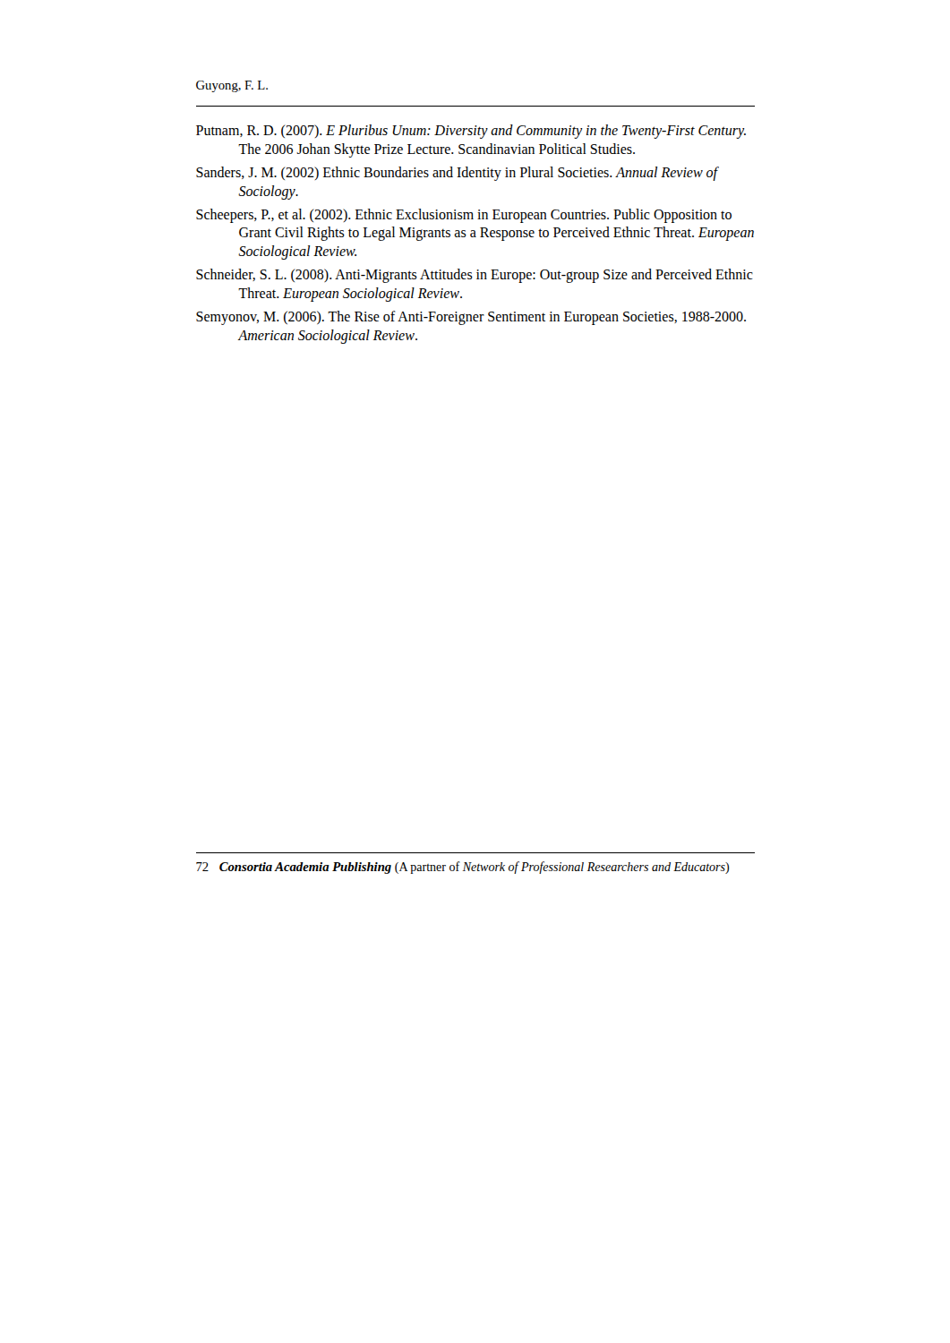Guyong, F. L.
Putnam, R. D. (2007). E Pluribus Unum: Diversity and Community in the Twenty-First Century. The 2006 Johan Skytte Prize Lecture. Scandinavian Political Studies.
Sanders, J. M. (2002) Ethnic Boundaries and Identity in Plural Societies. Annual Review of Sociology.
Scheepers, P., et al. (2002). Ethnic Exclusionism in European Countries. Public Opposition to Grant Civil Rights to Legal Migrants as a Response to Perceived Ethnic Threat. European Sociological Review.
Schneider, S. L. (2008). Anti-Migrants Attitudes in Europe: Out-group Size and Perceived Ethnic Threat. European Sociological Review.
Semyonov, M. (2006). The Rise of Anti-Foreigner Sentiment in European Societies, 1988-2000. American Sociological Review.
72 Consortia Academia Publishing (A partner of Network of Professional Researchers and Educators)